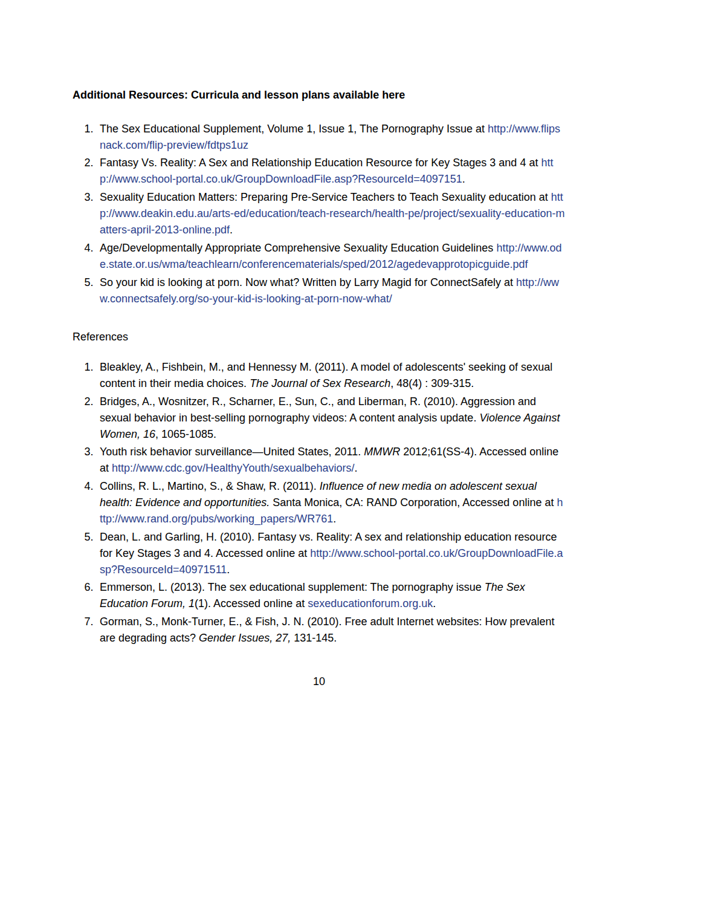Additional Resources: Curricula and lesson plans available here
The Sex Educational Supplement, Volume 1, Issue 1, The Pornography Issue at http://www.flipsnack.com/flip-preview/fdtps1uz
Fantasy Vs. Reality: A Sex and Relationship Education Resource for Key Stages 3 and 4 at http://www.school-portal.co.uk/GroupDownloadFile.asp?ResourceId=4097151.
Sexuality Education Matters: Preparing Pre-Service Teachers to Teach Sexuality education at http://www.deakin.edu.au/arts-ed/education/teach-research/health-pe/project/sexuality-education-matters-april-2013-online.pdf.
Age/Developmentally Appropriate Comprehensive Sexuality Education Guidelines http://www.ode.state.or.us/wma/teachlearn/conferencematerials/sped/2012/agedevapprotopicguide.pdf
So your kid is looking at porn. Now what? Written by Larry Magid for ConnectSafely at http://www.connectsafely.org/so-your-kid-is-looking-at-porn-now-what/
References
Bleakley, A., Fishbein, M., and Hennessy M. (2011). A model of adolescents' seeking of sexual content in their media choices. The Journal of Sex Research, 48(4) : 309-315.
Bridges, A., Wosnitzer, R., Scharner, E., Sun, C., and Liberman, R. (2010). Aggression and sexual behavior in best-selling pornography videos: A content analysis update. Violence Against Women, 16, 1065-1085.
Youth risk behavior surveillance—United States, 2011. MMWR 2012;61(SS-4). Accessed online at http://www.cdc.gov/HealthyYouth/sexualbehaviors/.
Collins, R. L., Martino, S., & Shaw, R. (2011). Influence of new media on adolescent sexual health: Evidence and opportunities. Santa Monica, CA: RAND Corporation, Accessed online at http://www.rand.org/pubs/working_papers/WR761.
Dean, L. and Garling, H. (2010). Fantasy vs. Reality: A sex and relationship education resource for Key Stages 3 and 4. Accessed online at http://www.school-portal.co.uk/GroupDownloadFile.asp?ResourceId=40971511.
Emmerson, L. (2013). The sex educational supplement: The pornography issue The Sex Education Forum, 1(1). Accessed online at sexeducationforum.org.uk.
Gorman, S., Monk-Turner, E., & Fish, J. N. (2010). Free adult Internet websites: How prevalent are degrading acts? Gender Issues, 27, 131-145.
10